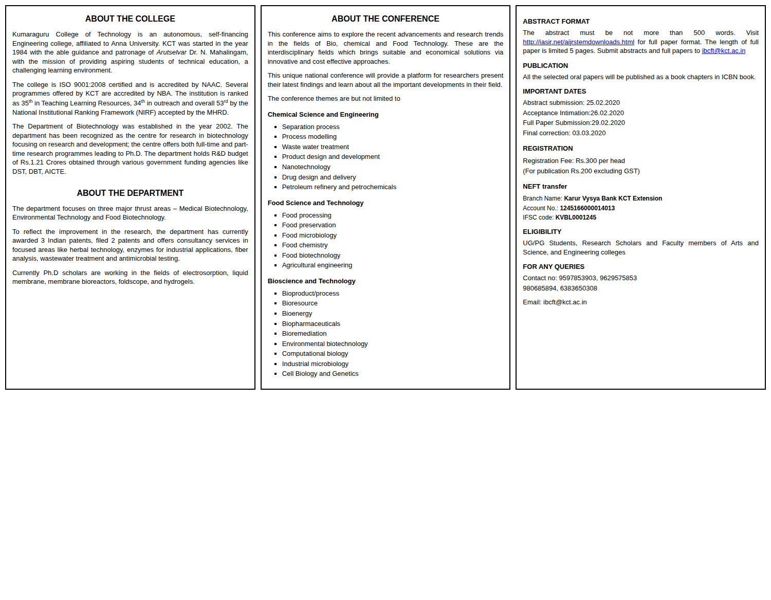ABOUT THE COLLEGE
Kumaraguru College of Technology is an autonomous, self-financing Engineering college, affiliated to Anna University. KCT was started in the year 1984 with the able guidance and patronage of Arutselvar Dr. N. Mahalingam, with the mission of providing aspiring students of technical education, a challenging learning environment.
The college is ISO 9001:2008 certified and is accredited by NAAC. Several programmes offered by KCT are accredited by NBA. The institution is ranked as 35th in Teaching Learning Resources, 34th in outreach and overall 53rd by the National Institutional Ranking Framework (NIRF) accepted by the MHRD.
The Department of Biotechnology was established in the year 2002. The department has been recognized as the centre for research in biotechnology focusing on research and development; the centre offers both full-time and part-time research programmes leading to Ph.D. The department holds R&D budget of Rs.1.21 Crores obtained through various government funding agencies like DST, DBT, AICTE.
ABOUT THE DEPARTMENT
The department focuses on three major thrust areas – Medical Biotechnology, Environmental Technology and Food Biotechnology.
To reflect the improvement in the research, the department has currently awarded 3 Indian patents, filed 2 patents and offers consultancy services in focused areas like herbal technology, enzymes for industrial applications, fiber analysis, wastewater treatment and antimicrobial testing.
Currently Ph.D scholars are working in the fields of electrosorption, liquid membrane, membrane bioreactors, foldscope, and hydrogels.
ABOUT THE CONFERENCE
This conference aims to explore the recent advancements and research trends in the fields of Bio, chemical and Food Technology. These are the interdisciplinary fields which brings suitable and economical solutions via innovative and cost effective approaches.
This unique national conference will provide a platform for researchers present their latest findings and learn about all the important developments in their field.
The conference themes are but not limited to
Chemical Science and Engineering
Separation process
Process modelling
Waste water treatment
Product design and development
Nanotechnology
Drug design and delivery
Petroleum refinery and petrochemicals
Food Science and Technology
Food processing
Food preservation
Food microbiology
Food chemistry
Food biotechnology
Agricultural engineering
Bioscience and Technology
Bioproduct/process
Bioresource
Bioenergy
Biopharmaceuticals
Bioremediation
Environmental biotechnology
Computational biology
Industrial microbiology
Cell Biology and Genetics
ABSTRACT FORMAT
The abstract must be not more than 500 words. Visit http://iasir.net/aijrstemdownloads.html for full paper format. The length of full paper is limited 5 pages. Submit abstracts and full papers to ibcft@kct.ac.in
PUBLICATION
All the selected oral papers will be published as a book chapters in ICBN book.
IMPORTANT DATES
Abstract submission: 25.02.2020
Acceptance Intimation:26.02.2020
Full Paper Submission:29.02.2020
Final correction: 03.03.2020
REGISTRATION
Registration Fee: Rs.300 per head
(For publication Rs.200 excluding GST)
NEFT transfer
Branch Name: Karur Vysya Bank KCT Extension
Account No.: 1245166000014013
IFSC code: KVBL0001245
ELIGIBILITY
UG/PG Students, Research Scholars and Faculty members of Arts and Science, and Engineering colleges
FOR ANY QUERIES
Contact no: 9597853903, 9629575853
980685894, 6383650308
Email: ibcft@kct.ac.in